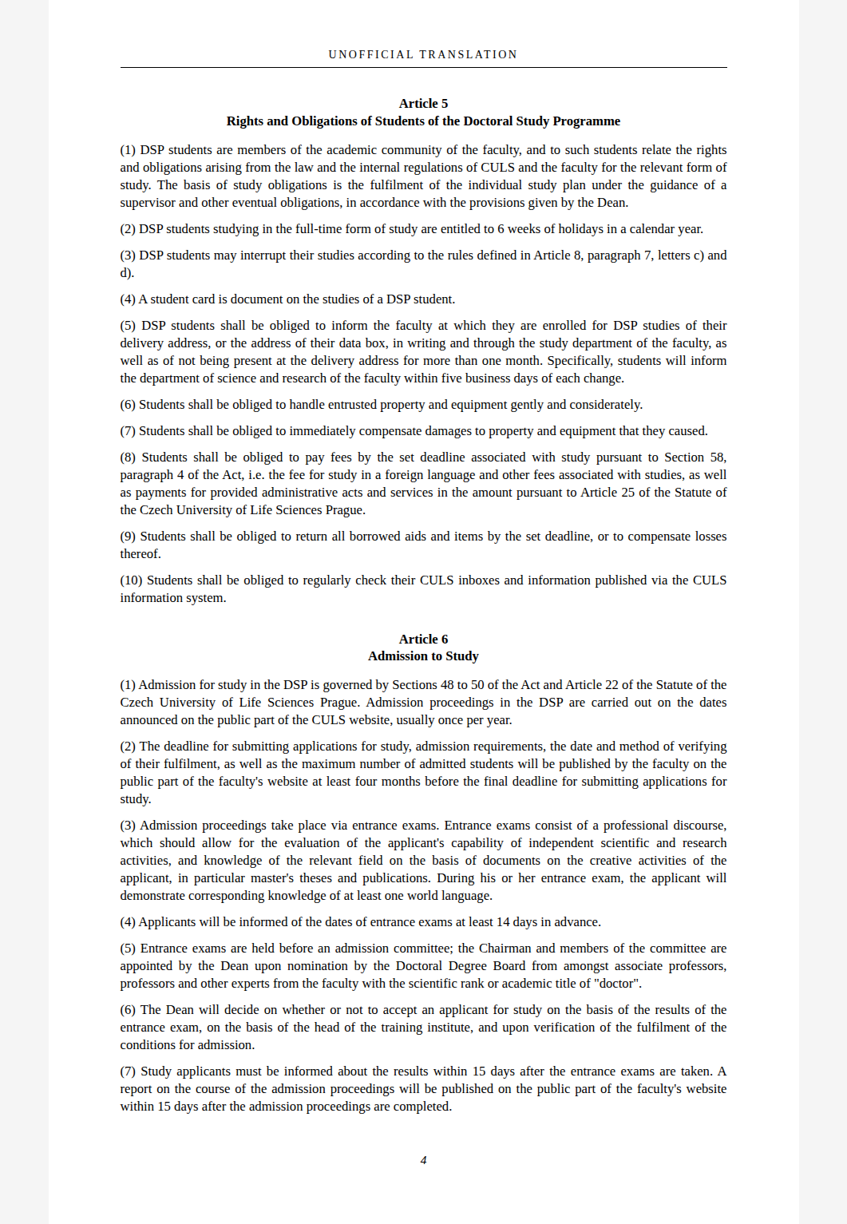Unofficial Translation
Article 5
Rights and Obligations of Students of the Doctoral Study Programme
(1) DSP students are members of the academic community of the faculty, and to such students relate the rights and obligations arising from the law and the internal regulations of CULS and the faculty for the relevant form of study. The basis of study obligations is the fulfilment of the individual study plan under the guidance of a supervisor and other eventual obligations, in accordance with the provisions given by the Dean.
(2) DSP students studying in the full-time form of study are entitled to 6 weeks of holidays in a calendar year.
(3) DSP students may interrupt their studies according to the rules defined in Article 8, paragraph 7, letters c) and d).
(4) A student card is document on the studies of a DSP student.
(5) DSP students shall be obliged to inform the faculty at which they are enrolled for DSP studies of their delivery address, or the address of their data box, in writing and through the study department of the faculty, as well as of not being present at the delivery address for more than one month. Specifically, students will inform the department of science and research of the faculty within five business days of each change.
(6) Students shall be obliged to handle entrusted property and equipment gently and considerately.
(7) Students shall be obliged to immediately compensate damages to property and equipment that they caused.
(8) Students shall be obliged to pay fees by the set deadline associated with study pursuant to Section 58, paragraph 4 of the Act, i.e. the fee for study in a foreign language and other fees associated with studies, as well as payments for provided administrative acts and services in the amount pursuant to Article 25 of the Statute of the Czech University of Life Sciences Prague.
(9) Students shall be obliged to return all borrowed aids and items by the set deadline, or to compensate losses thereof.
(10) Students shall be obliged to regularly check their CULS inboxes and information published via the CULS information system.
Article 6
Admission to Study
(1) Admission for study in the DSP is governed by Sections 48 to 50 of the Act and Article 22 of the Statute of the Czech University of Life Sciences Prague. Admission proceedings in the DSP are carried out on the dates announced on the public part of the CULS website, usually once per year.
(2) The deadline for submitting applications for study, admission requirements, the date and method of verifying of their fulfilment, as well as the maximum number of admitted students will be published by the faculty on the public part of the faculty's website at least four months before the final deadline for submitting applications for study.
(3) Admission proceedings take place via entrance exams. Entrance exams consist of a professional discourse, which should allow for the evaluation of the applicant's capability of independent scientific and research activities, and knowledge of the relevant field on the basis of documents on the creative activities of the applicant, in particular master's theses and publications. During his or her entrance exam, the applicant will demonstrate corresponding knowledge of at least one world language.
(4) Applicants will be informed of the dates of entrance exams at least 14 days in advance.
(5) Entrance exams are held before an admission committee; the Chairman and members of the committee are appointed by the Dean upon nomination by the Doctoral Degree Board from amongst associate professors, professors and other experts from the faculty with the scientific rank or academic title of "doctor".
(6) The Dean will decide on whether or not to accept an applicant for study on the basis of the results of the entrance exam, on the basis of the head of the training institute, and upon verification of the fulfilment of the conditions for admission.
(7) Study applicants must be informed about the results within 15 days after the entrance exams are taken. A report on the course of the admission proceedings will be published on the public part of the faculty's website within 15 days after the admission proceedings are completed.
4